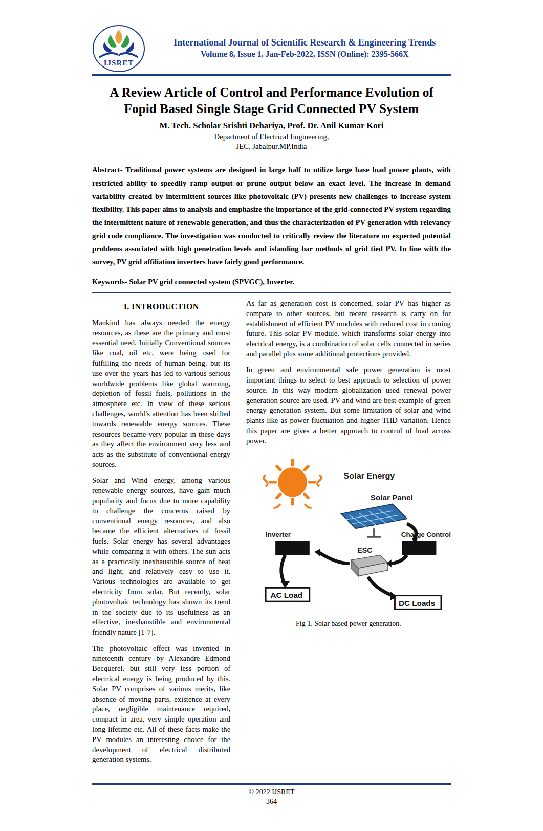IJSRET
International Journal of Scientific Research & Engineering Trends
Volume 8, Issue 1, Jan-Feb-2022, ISSN (Online): 2395-566X
A Review Article of Control and Performance Evolution of Fopid Based Single Stage Grid Connected PV System
M. Tech. Scholar Srishti Dehariya, Prof. Dr. Anil Kumar Kori
Department of Electrical Engineering,
JEC, Jabalpur,MP,India
Abstract- Traditional power systems are designed in large half to utilize large base load power plants, with restricted ability to speedily ramp output or prune output below an exact level. The increase in demand variability created by intermittent sources like photovoltaic (PV) presents new challenges to increase system flexibility. This paper aims to analysis and emphasize the importance of the grid-connected PV system regarding the intermittent nature of renewable generation, and thus the characterization of PV generation with relevancy grid code compliance. The investigation was conducted to critically review the literature on expected potential problems associated with high penetration levels and islanding bar methods of grid tied PV. In line with the survey, PV grid affiliation inverters have fairly good performance.
Keywords- Solar PV grid connected system (SPVGC), Inverter.
I. INTRODUCTION
Mankind has always needed the energy resources, as these are the primary and most essential need. Initially Conventional sources like coal, oil etc, were being used for fulfilling the needs of human being, but its use over the years has led to various serious worldwide problems like global warming, depletion of fossil fuels, pollutions in the atmosphere etc. In view of these serious challenges, world's attention has been shifted towards renewable energy sources. These resources became very popular in these days as they affect the environment very less and acts as the substitute of conventional energy sources.
Solar and Wind energy, among various renewable energy sources, have gain much popularity and focus due to more capability to challenge the concerns raised by conventional energy resources, and also became the efficient alternatives of fossil fuels. Solar energy has several advantages while comparing it with others. The sun acts as a practically inexhaustible source of heat and light, and relatively easy to use it. Various technologies are available to get electricity from solar. But recently, solar photovoltaic technology has shown its trend in the society due to its usefulness as an effective, inexhaustible and environmental friendly nature [1-7].
The photovoltaic effect was invented in nineteenth century by Alexandre Edmond Becquerel, but still very less portion of electrical energy is being produced by this. Solar PV comprises of various merits, like absence of moving parts, existence at every place, negligible maintenance required, compact in area, very simple operation and long lifetime etc. All of these facts make the PV modules an interesting choice for the development of electrical distributed generation systems.
As far as generation cost is concerned, solar PV has higher as compare to other sources, but recent research is carry on for establishment of efficient PV modules with reduced cost in coming future. This solar PV module, which transforms solar energy into electrical energy, is a combination of solar cells connected in series and parallel plus some additional protections provided.
In green and environmental safe power generation is most important things to select to best approach to selection of power source. In this way modern globalization used renewal power generation source are used. PV and wind are best example of green energy generation system. But some limitation of solar and wind plants like as power fluctuation and higher THD variation. Hence this paper are gives a better approach to control of load across power.
Solar Energy Solar Panel Charge Controller Inverter ESC AC Load DC Loads
Fig 1. Solar based power generation.
© 2022 IJSRET
364